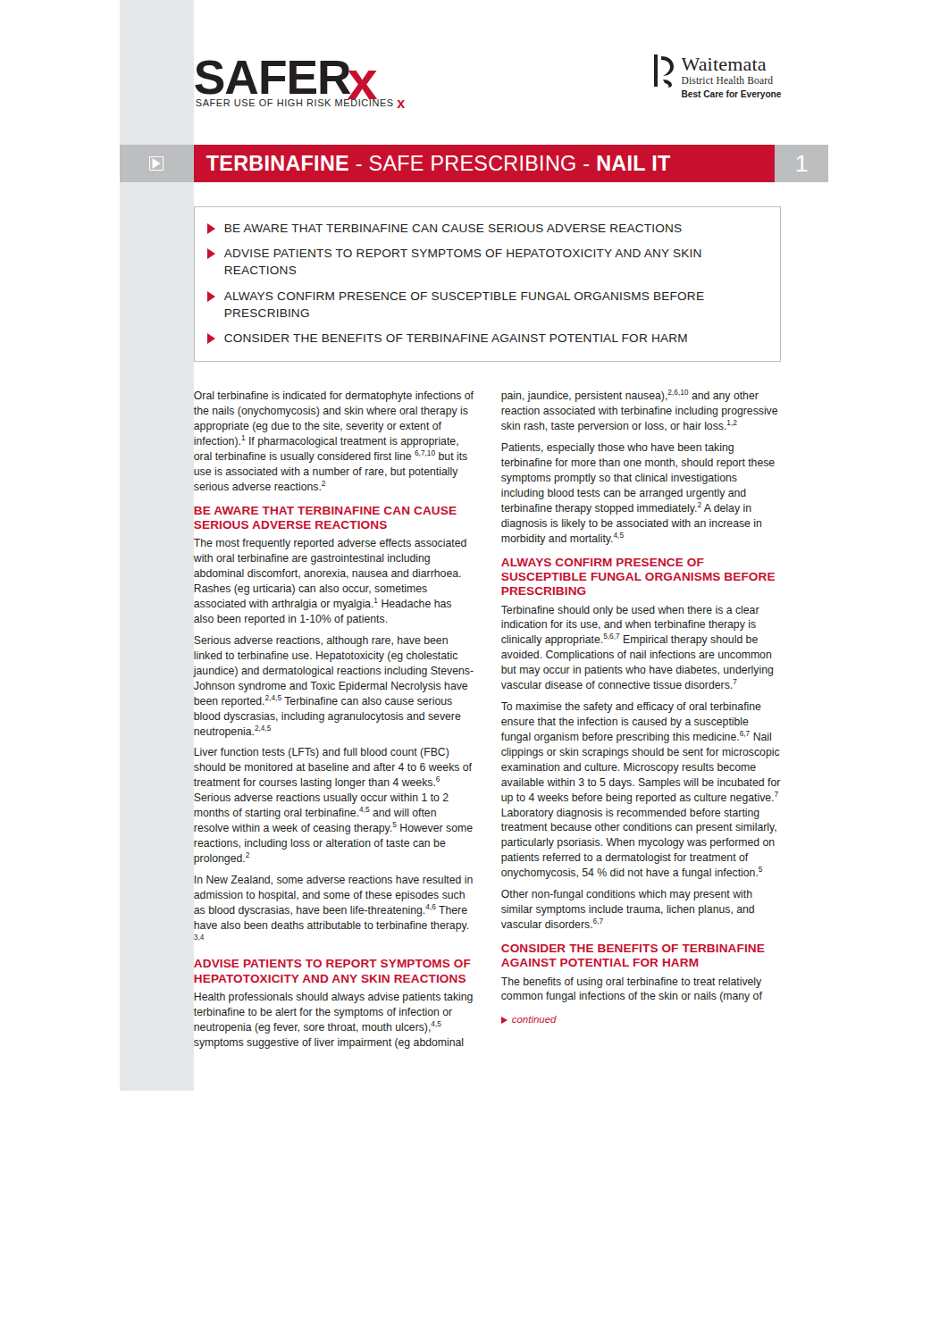SAFER x
SAFER USE OF HIGH RISK MEDICINES x
Waitemata
District Health Board
Best Care for Everyone
TERBINAFINE - SAFE PRESCRIBING - NAIL IT
1
BE AWARE THAT TERBINAFINE CAN CAUSE SERIOUS ADVERSE REACTIONS
ADVISE PATIENTS TO REPORT SYMPTOMS OF HEPATOTOXICITY AND ANY SKIN REACTIONS
ALWAYS CONFIRM PRESENCE OF SUSCEPTIBLE FUNGAL ORGANISMS BEFORE PRESCRIBING
CONSIDER THE BENEFITS OF TERBINAFINE AGAINST POTENTIAL FOR HARM
Oral terbinafine is indicated for dermatophyte infections of the nails (onychomycosis) and skin where oral therapy is appropriate (eg due to the site, severity or extent of infection).1 If pharmacological treatment is appropriate, oral terbinafine is usually considered first line 6,7,10 but its use is associated with a number of rare, but potentially serious adverse reactions.2
BE AWARE THAT TERBINAFINE CAN CAUSE SERIOUS ADVERSE REACTIONS
The most frequently reported adverse effects associated with oral terbinafine are gastrointestinal including abdominal discomfort, anorexia, nausea and diarrhoea. Rashes (eg urticaria) can also occur, sometimes associated with arthralgia or myalgia.1 Headache has also been reported in 1-10% of patients.
Serious adverse reactions, although rare, have been linked to terbinafine use. Hepatotoxicity (eg cholestatic jaundice) and dermatological reactions including Stevens-Johnson syndrome and Toxic Epidermal Necrolysis have been reported.2,4,5 Terbinafine can also cause serious blood dyscrasias, including agranulocytosis and severe neutropenia.2,4,5
Liver function tests (LFTs) and full blood count (FBC) should be monitored at baseline and after 4 to 6 weeks of treatment for courses lasting longer than 4 weeks.6 Serious adverse reactions usually occur within 1 to 2 months of starting oral terbinafine.4,5 and will often resolve within a week of ceasing therapy.5 However some reactions, including loss or alteration of taste can be prolonged.2
In New Zealand, some adverse reactions have resulted in admission to hospital, and some of these episodes such as blood dyscrasias, have been life-threatening.4,6 There have also been deaths attributable to terbinafine therapy. 3,4
ADVISE PATIENTS TO REPORT SYMPTOMS OF HEPATOTOXICITY AND ANY SKIN REACTIONS
Health professionals should always advise patients taking terbinafine to be alert for the symptoms of infection or neutropenia (eg fever, sore throat, mouth ulcers),4,5 symptoms suggestive of liver impairment (eg abdominal
pain, jaundice, persistent nausea),2,6,10 and any other reaction associated with terbinafine including progressive skin rash, taste perversion or loss, or hair loss.1,2
Patients, especially those who have been taking terbinafine for more than one month, should report these symptoms promptly so that clinical investigations including blood tests can be arranged urgently and terbinafine therapy stopped immediately.2 A delay in diagnosis is likely to be associated with an increase in morbidity and mortality.4,5
ALWAYS CONFIRM PRESENCE OF SUSCEPTIBLE FUNGAL ORGANISMS BEFORE PRESCRIBING
Terbinafine should only be used when there is a clear indication for its use, and when terbinafine therapy is clinically appropriate.5,6,7 Empirical therapy should be avoided. Complications of nail infections are uncommon but may occur in patients who have diabetes, underlying vascular disease of connective tissue disorders.7
To maximise the safety and efficacy of oral terbinafine ensure that the infection is caused by a susceptible fungal organism before prescribing this medicine.6,7 Nail clippings or skin scrapings should be sent for microscopic examination and culture. Microscopy results become available within 3 to 5 days. Samples will be incubated for up to 4 weeks before being reported as culture negative.7 Laboratory diagnosis is recommended before starting treatment because other conditions can present similarly, particularly psoriasis. When mycology was performed on patients referred to a dermatologist for treatment of onychomycosis, 54 % did not have a fungal infection.5
Other non-fungal conditions which may present with similar symptoms include trauma, lichen planus, and vascular disorders.6,7
CONSIDER THE BENEFITS OF TERBINAFINE AGAINST POTENTIAL FOR HARM
The benefits of using oral terbinafine to treat relatively common fungal infections of the skin or nails (many of
continued